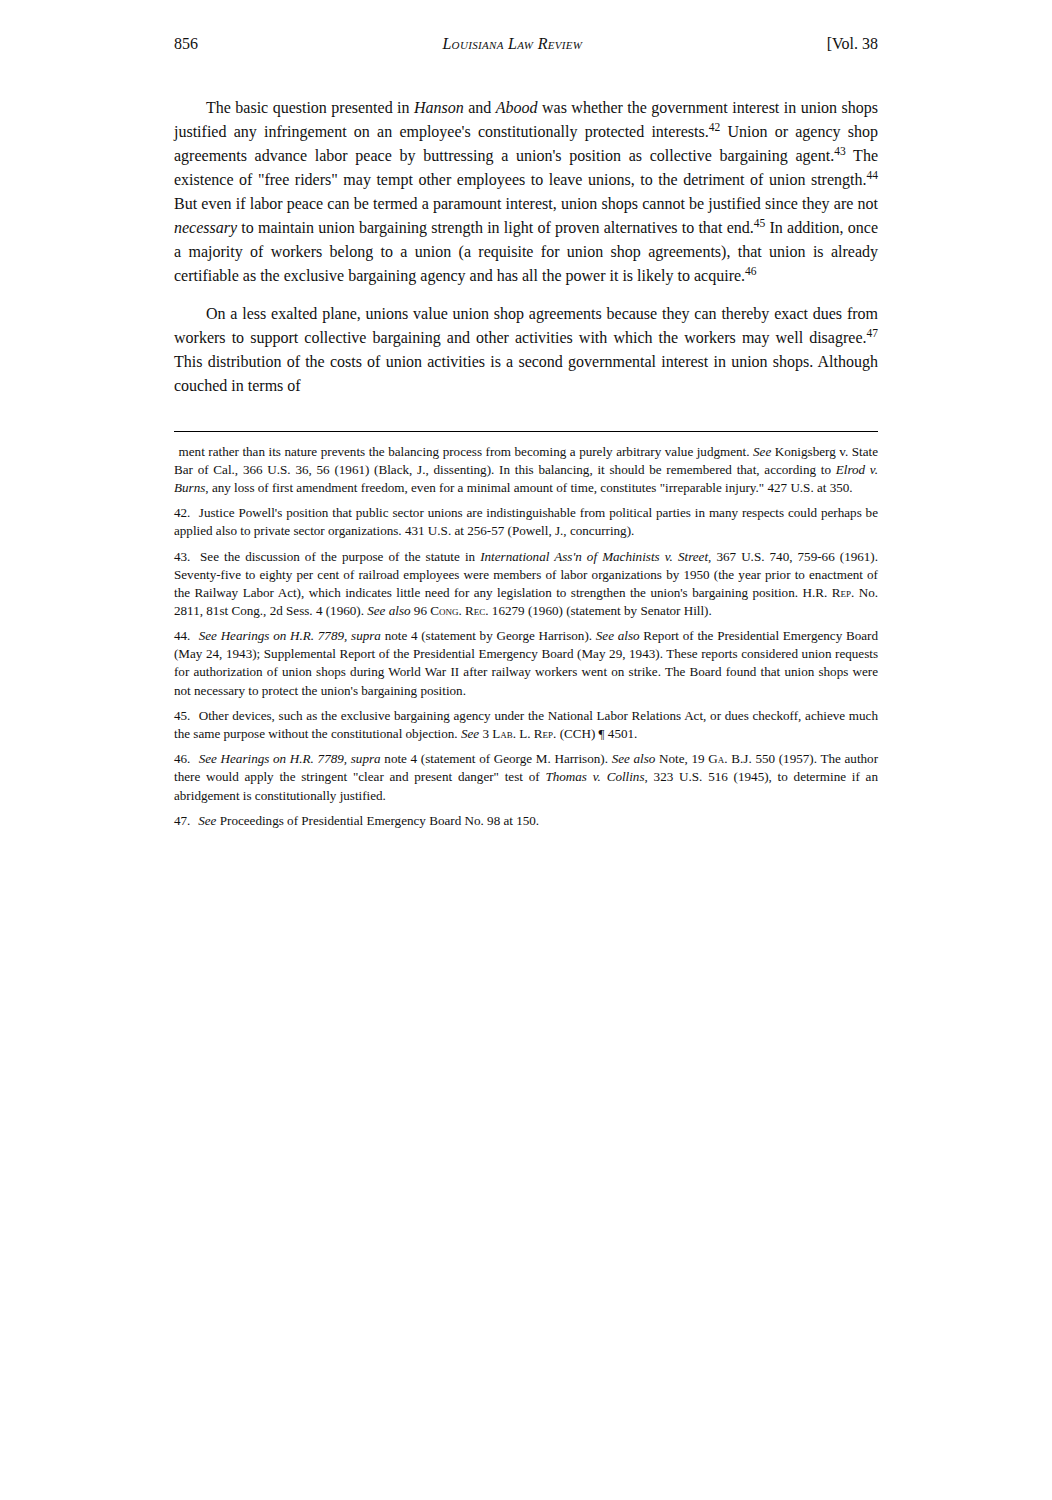856 Louisiana Law Review [Vol. 38
The basic question presented in Hanson and Abood was whether the government interest in union shops justified any infringement on an employee's constitutionally protected interests.42 Union or agency shop agreements advance labor peace by buttressing a union's position as collective bargaining agent.43 The existence of "free riders" may tempt other employees to leave unions, to the detriment of union strength.44 But even if labor peace can be termed a paramount interest, union shops cannot be justified since they are not necessary to maintain union bargaining strength in light of proven alternatives to that end.45 In addition, once a majority of workers belong to a union (a requisite for union shop agreements), that union is already certifiable as the exclusive bargaining agency and has all the power it is likely to acquire.46
On a less exalted plane, unions value union shop agreements because they can thereby exact dues from workers to support collective bargaining and other activities with which the workers may well disagree.47 This distribution of the costs of union activities is a second governmental interest in union shops. Although couched in terms of
ment rather than its nature prevents the balancing process from becoming a purely arbitrary value judgment. See Konigsberg v. State Bar of Cal., 366 U.S. 36, 56 (1961) (Black, J., dissenting). In this balancing, it should be remembered that, according to Elrod v. Burns, any loss of first amendment freedom, even for a minimal amount of time, constitutes "irreparable injury." 427 U.S. at 350.
42. Justice Powell's position that public sector unions are indistinguishable from political parties in many respects could perhaps be applied also to private sector organizations. 431 U.S. at 256-57 (Powell, J., concurring).
43. See the discussion of the purpose of the statute in International Ass'n of Machinists v. Street, 367 U.S. 740, 759-66 (1961). Seventy-five to eighty per cent of railroad employees were members of labor organizations by 1950 (the year prior to enactment of the Railway Labor Act), which indicates little need for any legislation to strengthen the union's bargaining position. H.R. Rep. No. 2811, 81st Cong., 2d Sess. 4 (1960). See also 96 Cong. Rec. 16279 (1960) (statement by Senator Hill).
44. See Hearings on H.R. 7789, supra note 4 (statement by George Harrison). See also Report of the Presidential Emergency Board (May 24, 1943); Supplemental Report of the Presidential Emergency Board (May 29, 1943). These reports considered union requests for authorization of union shops during World War II after railway workers went on strike. The Board found that union shops were not necessary to protect the union's bargaining position.
45. Other devices, such as the exclusive bargaining agency under the National Labor Relations Act, or dues checkoff, achieve much the same purpose without the constitutional objection. See 3 Lab. L. Rep. (CCH) ¶ 4501.
46. See Hearings on H.R. 7789, supra note 4 (statement of George M. Harrison). See also Note, 19 Ga. B.J. 550 (1957). The author there would apply the stringent "clear and present danger" test of Thomas v. Collins, 323 U.S. 516 (1945), to determine if an abridgement is constitutionally justified.
47. See Proceedings of Presidential Emergency Board No. 98 at 150.